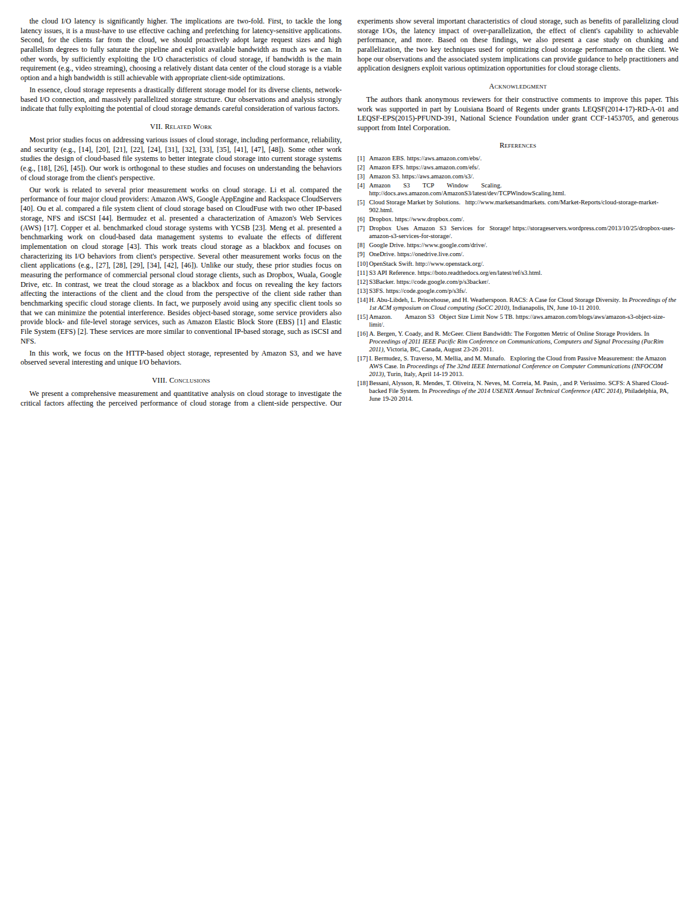the cloud I/O latency is significantly higher. The implications are two-fold. First, to tackle the long latency issues, it is a must-have to use effective caching and prefetching for latency-sensitive applications. Second, for the clients far from the cloud, we should proactively adopt large request sizes and high parallelism degrees to fully saturate the pipeline and exploit available bandwidth as much as we can. In other words, by sufficiently exploiting the I/O characteristics of cloud storage, if bandwidth is the main requirement (e.g., video streaming), choosing a relatively distant data center of the cloud storage is a viable option and a high bandwidth is still achievable with appropriate client-side optimizations.
In essence, cloud storage represents a drastically different storage model for its diverse clients, network-based I/O connection, and massively parallelized storage structure. Our observations and analysis strongly indicate that fully exploiting the potential of cloud storage demands careful consideration of various factors.
VII. Related Work
Most prior studies focus on addressing various issues of cloud storage, including performance, reliability, and security (e.g., [14], [20], [21], [22], [24], [31], [32], [33], [35], [41], [47], [48]). Some other work studies the design of cloud-based file systems to better integrate cloud storage into current storage systems (e.g., [18], [26], [45]). Our work is orthogonal to these studies and focuses on understanding the behaviors of cloud storage from the client's perspective.
Our work is related to several prior measurement works on cloud storage. Li et al. compared the performance of four major cloud providers: Amazon AWS, Google AppEngine and Rackspace CloudServers [40]. Ou et al. compared a file system client of cloud storage based on CloudFuse with two other IP-based storage, NFS and iSCSI [44]. Bermudez et al. presented a characterization of Amazon's Web Services (AWS) [17]. Copper et al. benchmarked cloud storage systems with YCSB [23]. Meng et al. presented a benchmarking work on cloud-based data management systems to evaluate the effects of different implementation on cloud storage [43]. This work treats cloud storage as a blackbox and focuses on characterizing its I/O behaviors from client's perspective. Several other measurement works focus on the client applications (e.g., [27], [28], [29], [34], [42], [46]). Unlike our study, these prior studies focus on measuring the performance of commercial personal cloud storage clients, such as Dropbox, Wuala, Google Drive, etc. In contrast, we treat the cloud storage as a blackbox and focus on revealing the key factors affecting the interactions of the client and the cloud from the perspective of the client side rather than benchmarking specific cloud storage clients. In fact, we purposely avoid using any specific client tools so that we can minimize the potential interference. Besides object-based storage, some service providers also provide block- and file-level storage services, such as Amazon Elastic Block Store (EBS) [1] and Elastic File System (EFS) [2]. These services are more similar to conventional IP-based storage, such as iSCSI and NFS.
In this work, we focus on the HTTP-based object storage, represented by Amazon S3, and we have observed several interesting and unique I/O behaviors.
VIII. Conclusions
We present a comprehensive measurement and quantitative analysis on cloud storage to investigate the critical factors affecting the perceived performance of cloud storage from a client-side perspective. Our experiments show several important characteristics of cloud storage, such as benefits of parallelizing cloud storage I/Os, the latency impact of over-parallelization, the effect of client's capability to achievable performance, and more. Based on these findings, we also present a case study on chunking and parallelization, the two key techniques used for optimizing cloud storage performance on the client. We hope our observations and the associated system implications can provide guidance to help practitioners and application designers exploit various optimization opportunities for cloud storage clients.
Acknowledgment
The authors thank anonymous reviewers for their constructive comments to improve this paper. This work was supported in part by Louisiana Board of Regents under grants LEQSF(2014-17)-RD-A-01 and LEQSF-EPS(2015)-PFUND-391, National Science Foundation under grant CCF-1453705, and generous support from Intel Corporation.
References
[1] Amazon EBS. https://aws.amazon.com/ebs/.
[2] Amazon EFS. https://aws.amazon.com/efs/.
[3] Amazon S3. https://aws.amazon.com/s3/.
[4] Amazon S3 TCP Window Scaling. http://docs.aws.amazon.com/AmazonS3/latest/dev/TCPWindowScaling.html.
[5] Cloud Storage Market by Solutions. http://www.marketsandmarkets. com/Market-Reports/cloud-storage-market-902.html.
[6] Dropbox. https://www.dropbox.com/.
[7] Dropbox Uses Amazon S3 Services for Storage! https://storageservers.wordpress.com/2013/10/25/dropbox-uses-amazon-s3-services-for-storage/.
[8] Google Drive. https://www.google.com/drive/.
[9] OneDrive. https://onedrive.live.com/.
[10] OpenStack Swift. http://www.openstack.org/.
[11] S3 API Reference. https://boto.readthedocs.org/en/latest/ref/s3.html.
[12] S3Backer. https://code.google.com/p/s3backer/.
[13] S3FS. https://code.google.com/p/s3fs/.
[14] H. Abu-Libdeh, L. Princehouse, and H. Weatherspoon. RACS: A Case for Cloud Storage Diversity. In Proceedings of the 1st ACM symposium on Cloud computing (SoCC 2010), Indianapolis, IN, June 10-11 2010.
[15] Amazon. Amazon S3 Object Size Limit Now 5 TB. https://aws.amazon.com/blogs/aws/amazon-s3-object-size-limit/.
[16] A. Bergen, Y. Coady, and R. McGeer. Client Bandwidth: The Forgotten Metric of Online Storage Providers. In Proceedings of 2011 IEEE Pacific Rim Conference on Communications, Computers and Signal Processing (PacRim 2011), Victoria, BC, Canada, August 23-26 2011.
[17] I. Bermudez, S. Traverso, M. Mellia, and M. Munafo. Exploring the Cloud from Passive Measurement: the Amazon AWS Case. In Proceedings of The 32nd IEEE International Conference on Computer Communications (INFOCOM 2013), Turin, Italy, April 14-19 2013.
[18] Bessani, Alysson, R. Mendes, T. Oliveira, N. Neves, M. Correia, M. Pasin, , and P. Verissimo. SCFS: A Shared Cloud-backed File System. In Proceedings of the 2014 USENIX Annual Technical Conference (ATC 2014), Philadelphia, PA, June 19-20 2014.